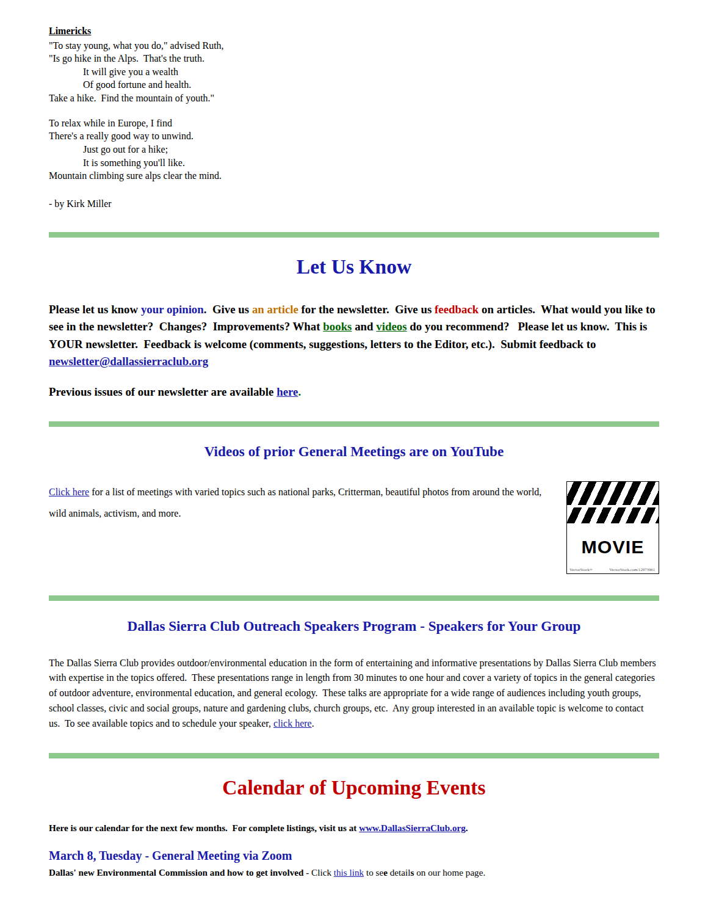Limericks
"To stay young, what you do," advised Ruth,
"Is go hike in the Alps. That's the truth.
It will give you a wealth
Of good fortune and health.
Take a hike. Find the mountain of youth."
To relax while in Europe, I find
There's a really good way to unwind.
Just go out for a hike;
It is something you'll like.
Mountain climbing sure alps clear the mind.
- by Kirk Miller
Let Us Know
Please let us know your opinion. Give us an article for the newsletter. Give us feedback on articles. What would you like to see in the newsletter? Changes? Improvements? What books and videos do you recommend? Please let us know. This is YOUR newsletter. Feedback is welcome (comments, suggestions, letters to the Editor, etc.). Submit feedback to newsletter@dallassierraclub.org
Previous issues of our newsletter are available here.
Videos of prior General Meetings are on YouTube
Click here for a list of meetings with varied topics such as national parks, Critterman, beautiful photos from around the world, wild animals, activism, and more.
MOVIE
VectorStock®
VectorStock.com/12973961
Dallas Sierra Club Outreach Speakers Program - Speakers for Your Group
The Dallas Sierra Club provides outdoor/environmental education in the form of entertaining and informative presentations by Dallas Sierra Club members with expertise in the topics offered. These presentations range in length from 30 minutes to one hour and cover a variety of topics in the general categories of outdoor adventure, environmental education, and general ecology. These talks are appropriate for a wide range of audiences including youth groups, school classes, civic and social groups, nature and gardening clubs, church groups, etc. Any group interested in an available topic is welcome to contact us. To see available topics and to schedule your speaker, click here.
Calendar of Upcoming Events
Here is our calendar for the next few months. For complete listings, visit us at www.DallasSierraClub.org.
March 8, Tuesday - General Meeting via Zoom
Dallas' new Environmental Commission and how to get involved - Click this link to see details on our home page.